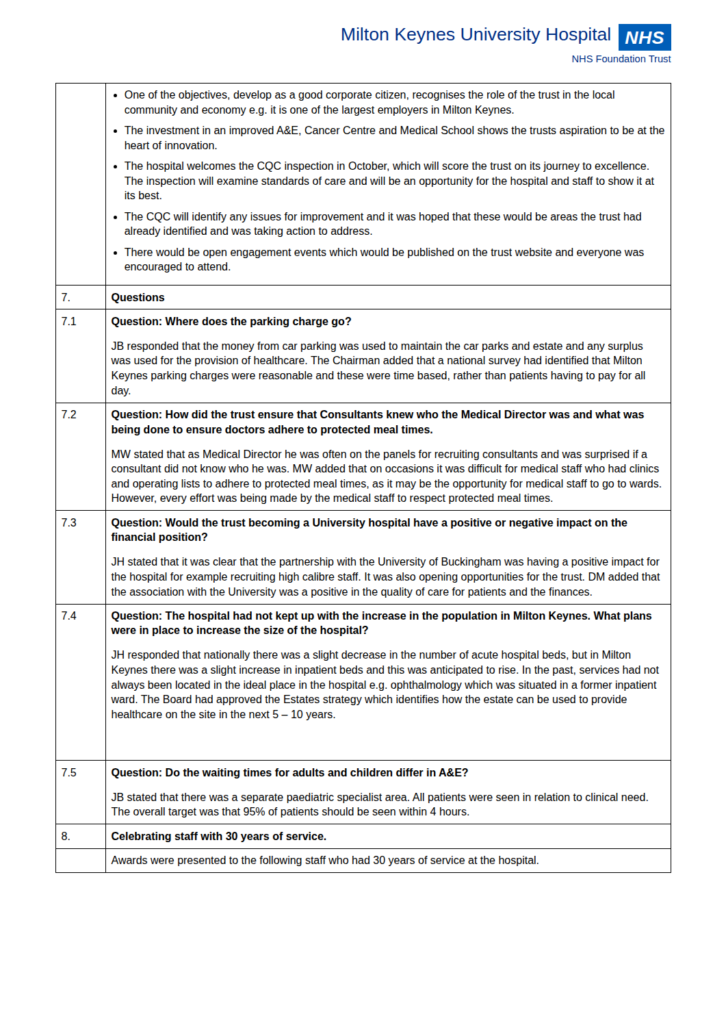Milton Keynes University Hospital NHS
NHS Foundation Trust
| | One of the objectives, develop as a good corporate citizen, recognises the role of the trust in the local community and economy e.g. it is one of the largest employers in Milton Keynes. The investment in an improved A&E, Cancer Centre and Medical School shows the trusts aspiration to be at the heart of innovation. The hospital welcomes the CQC inspection in October, which will score the trust on its journey to excellence. The inspection will examine standards of care and will be an opportunity for the hospital and staff to show it at its best. The CQC will identify any issues for improvement and it was hoped that these would be areas the trust had already identified and was taking action to address. There would be open engagement events which would be published on the trust website and everyone was encouraged to attend. |
| 7. | Questions |
| 7.1 | Question: Where does the parking charge go? JB responded that the money from car parking was used to maintain the car parks and estate and any surplus was used for the provision of healthcare. The Chairman added that a national survey had identified that Milton Keynes parking charges were reasonable and these were time based, rather than patients having to pay for all day. |
| 7.2 | Question: How did the trust ensure that Consultants knew who the Medical Director was and what was being done to ensure doctors adhere to protected meal times. MW stated that as Medical Director he was often on the panels for recruiting consultants and was surprised if a consultant did not know who he was. MW added that on occasions it was difficult for medical staff who had clinics and operating lists to adhere to protected meal times, as it may be the opportunity for medical staff to go to wards. However, every effort was being made by the medical staff to respect protected meal times. |
| 7.3 | Question: Would the trust becoming a University hospital have a positive or negative impact on the financial position? JH stated that it was clear that the partnership with the University of Buckingham was having a positive impact for the hospital for example recruiting high calibre staff. It was also opening opportunities for the trust. DM added that the association with the University was a positive in the quality of care for patients and the finances. |
| 7.4 | Question: The hospital had not kept up with the increase in the population in Milton Keynes. What plans were in place to increase the size of the hospital? JH responded that nationally there was a slight decrease in the number of acute hospital beds, but in Milton Keynes there was a slight increase in inpatient beds and this was anticipated to rise. In the past, services had not always been located in the ideal place in the hospital e.g. ophthalmology which was situated in a former inpatient ward. The Board had approved the Estates strategy which identifies how the estate can be used to provide healthcare on the site in the next 5 – 10 years. |
| 7.5 | Question: Do the waiting times for adults and children differ in A&E? JB stated that there was a separate paediatric specialist area. All patients were seen in relation to clinical need. The overall target was that 95% of patients should be seen within 4 hours. |
| 8. | Celebrating staff with 30 years of service. |
| | Awards were presented to the following staff who had 30 years of service at the hospital. |